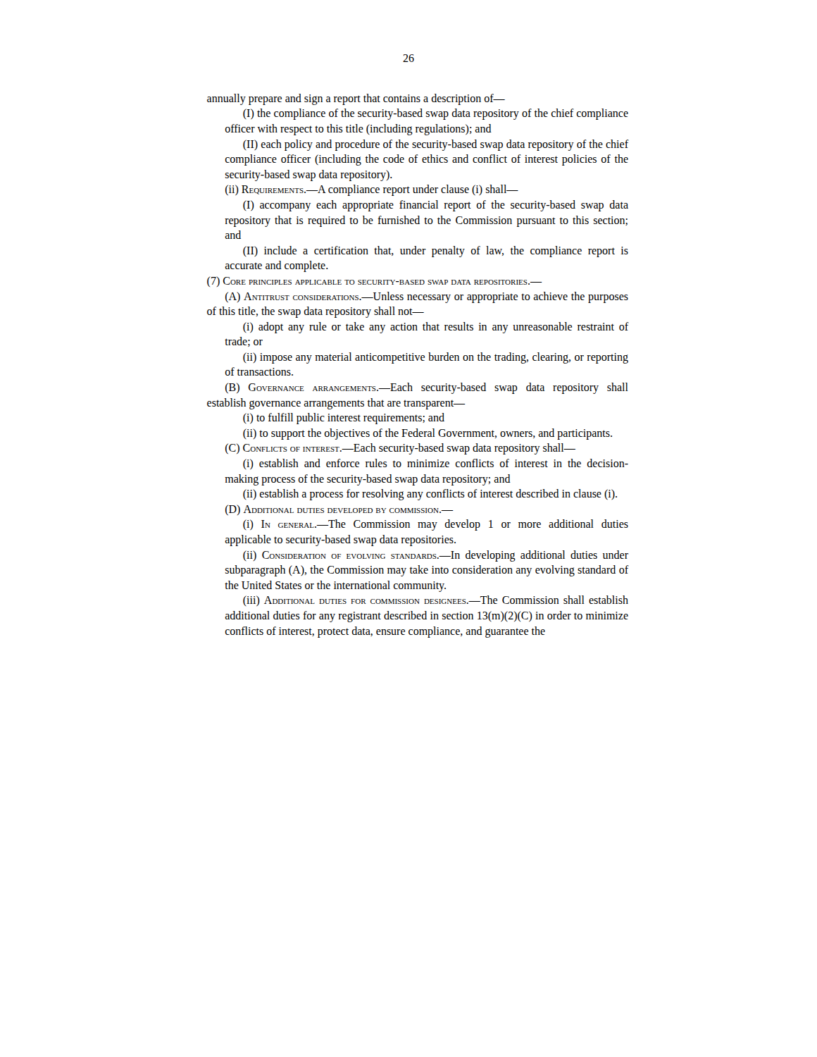26
annually prepare and sign a report that contains a description of—
(I) the compliance of the security-based swap data repository of the chief compliance officer with respect to this title (including regulations); and
(II) each policy and procedure of the security-based swap data repository of the chief compliance officer (including the code of ethics and conflict of interest policies of the security-based swap data repository).
(ii) Requirements.—A compliance report under clause (i) shall—
(I) accompany each appropriate financial report of the security-based swap data repository that is required to be furnished to the Commission pursuant to this section; and
(II) include a certification that, under penalty of law, the compliance report is accurate and complete.
(7) Core principles applicable to security-based swap data repositories.—
(A) Antitrust considerations.—Unless necessary or appropriate to achieve the purposes of this title, the swap data repository shall not—
(i) adopt any rule or take any action that results in any unreasonable restraint of trade; or
(ii) impose any material anticompetitive burden on the trading, clearing, or reporting of transactions.
(B) Governance arrangements.—Each security-based swap data repository shall establish governance arrangements that are transparent—
(i) to fulfill public interest requirements; and
(ii) to support the objectives of the Federal Government, owners, and participants.
(C) Conflicts of interest.—Each security-based swap data repository shall—
(i) establish and enforce rules to minimize conflicts of interest in the decision-making process of the security-based swap data repository; and
(ii) establish a process for resolving any conflicts of interest described in clause (i).
(D) Additional duties developed by commission.—
(i) In general.—The Commission may develop 1 or more additional duties applicable to security-based swap data repositories.
(ii) Consideration of evolving standards.—In developing additional duties under subparagraph (A), the Commission may take into consideration any evolving standard of the United States or the international community.
(iii) Additional duties for commission designees.—The Commission shall establish additional duties for any registrant described in section 13(m)(2)(C) in order to minimize conflicts of interest, protect data, ensure compliance, and guarantee the